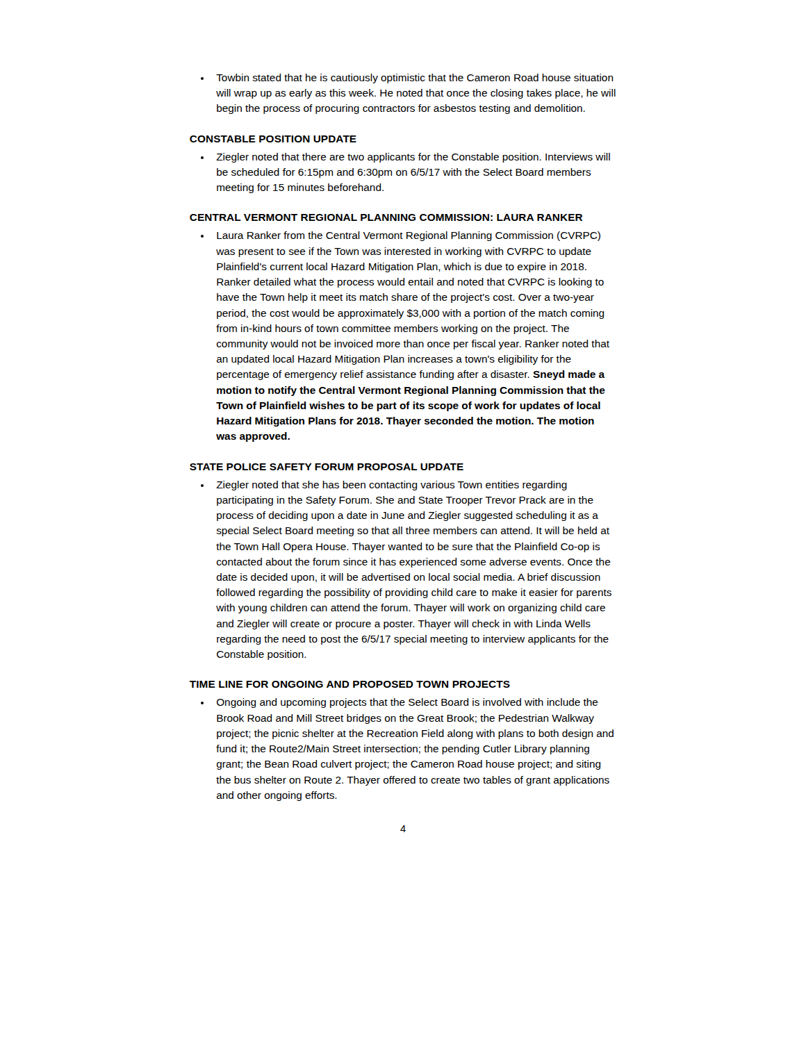Towbin stated that he is cautiously optimistic that the Cameron Road house situation will wrap up as early as this week. He noted that once the closing takes place, he will begin the process of procuring contractors for asbestos testing and demolition.
CONSTABLE POSITION UPDATE
Ziegler noted that there are two applicants for the Constable position. Interviews will be scheduled for 6:15pm and 6:30pm on 6/5/17 with the Select Board members meeting for 15 minutes beforehand.
CENTRAL VERMONT REGIONAL PLANNING COMMISSION: LAURA RANKER
Laura Ranker from the Central Vermont Regional Planning Commission (CVRPC) was present to see if the Town was interested in working with CVRPC to update Plainfield's current local Hazard Mitigation Plan, which is due to expire in 2018. Ranker detailed what the process would entail and noted that CVRPC is looking to have the Town help it meet its match share of the project's cost. Over a two-year period, the cost would be approximately $3,000 with a portion of the match coming from in-kind hours of town committee members working on the project. The community would not be invoiced more than once per fiscal year. Ranker noted that an updated local Hazard Mitigation Plan increases a town's eligibility for the percentage of emergency relief assistance funding after a disaster. Sneyd made a motion to notify the Central Vermont Regional Planning Commission that the Town of Plainfield wishes to be part of its scope of work for updates of local Hazard Mitigation Plans for 2018. Thayer seconded the motion. The motion was approved.
STATE POLICE SAFETY FORUM PROPOSAL UPDATE
Ziegler noted that she has been contacting various Town entities regarding participating in the Safety Forum. She and State Trooper Trevor Prack are in the process of deciding upon a date in June and Ziegler suggested scheduling it as a special Select Board meeting so that all three members can attend. It will be held at the Town Hall Opera House. Thayer wanted to be sure that the Plainfield Co-op is contacted about the forum since it has experienced some adverse events. Once the date is decided upon, it will be advertised on local social media. A brief discussion followed regarding the possibility of providing child care to make it easier for parents with young children can attend the forum. Thayer will work on organizing child care and Ziegler will create or procure a poster. Thayer will check in with Linda Wells regarding the need to post the 6/5/17 special meeting to interview applicants for the Constable position.
TIME LINE FOR ONGOING AND PROPOSED TOWN PROJECTS
Ongoing and upcoming projects that the Select Board is involved with include the Brook Road and Mill Street bridges on the Great Brook; the Pedestrian Walkway project; the picnic shelter at the Recreation Field along with plans to both design and fund it; the Route2/Main Street intersection; the pending Cutler Library planning grant; the Bean Road culvert project; the Cameron Road house project; and siting the bus shelter on Route 2. Thayer offered to create two tables of grant applications and other ongoing efforts.
4